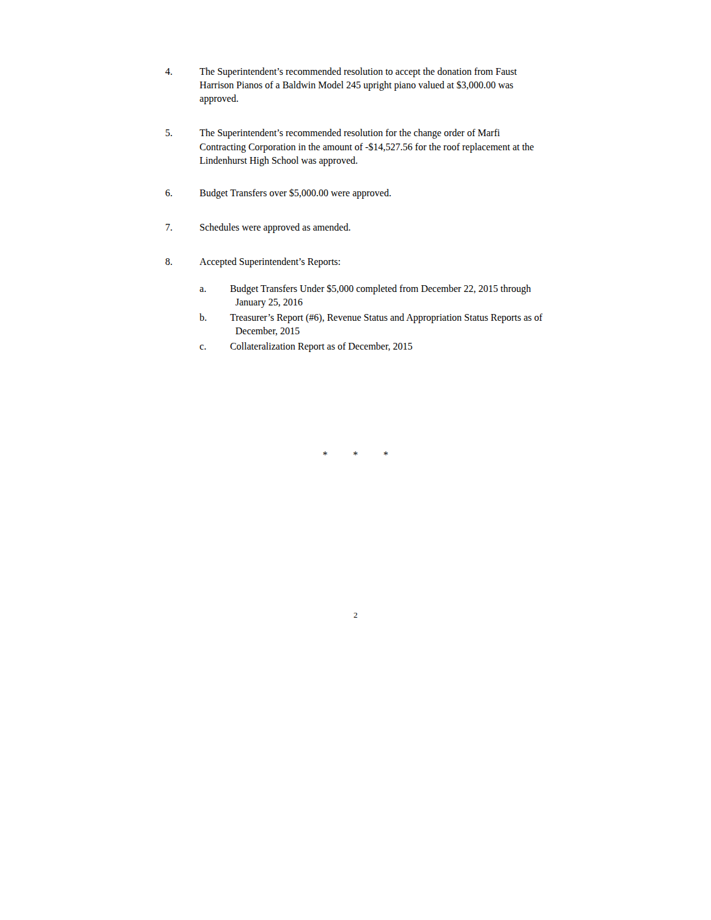4. The Superintendent’s recommended resolution to accept the donation from Faust Harrison Pianos of a Baldwin Model 245 upright piano valued at $3,000.00 was approved.
5. The Superintendent’s recommended resolution for the change order of Marfi Contracting Corporation in the amount of -$14,527.56 for the roof replacement at the Lindenhurst High School was approved.
6. Budget Transfers over $5,000.00 were approved.
7. Schedules were approved as amended.
8. Accepted Superintendent’s Reports:
a. Budget Transfers Under $5,000 completed from December 22, 2015 throughJanuary 25, 2016
b. Treasurer’s Report (#6), Revenue Status and Appropriation Status Reports as ofDecember, 2015
c. Collateralization Report as of December, 2015
***
2